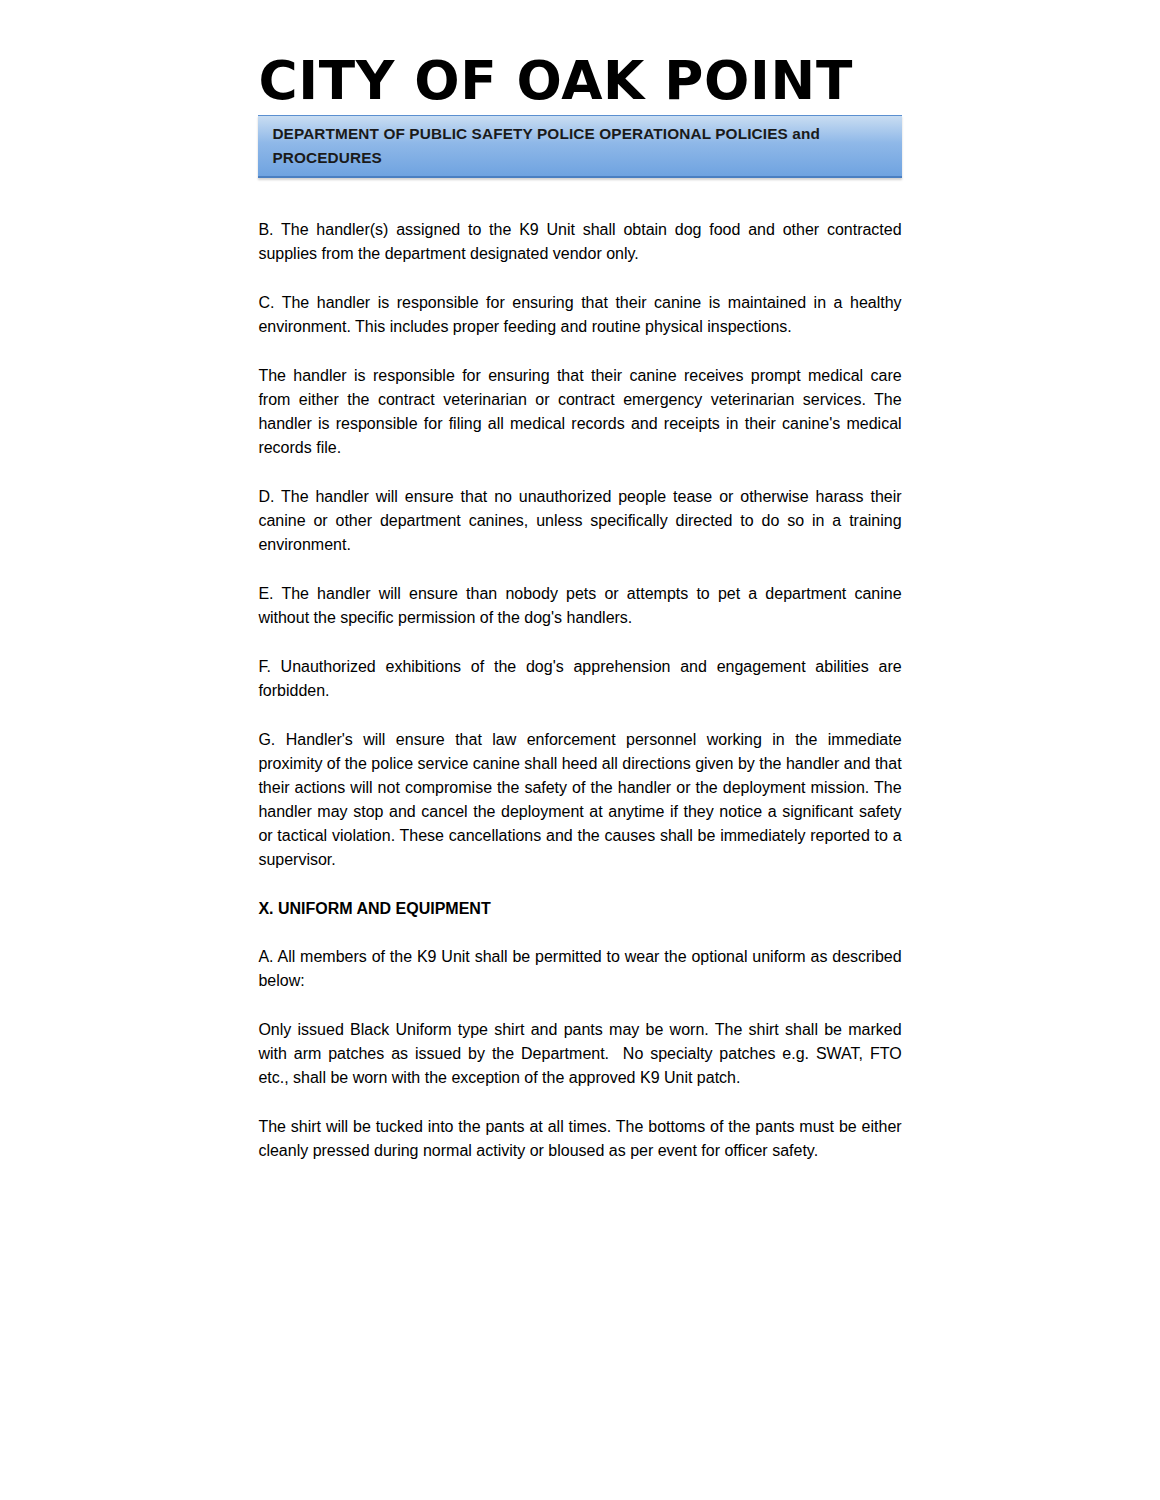CITY OF OAK POINT
DEPARTMENT OF PUBLIC SAFETY POLICE OPERATIONAL POLICIES and PROCEDURES
B. The handler(s) assigned to the K9 Unit shall obtain dog food and other contracted supplies from the department designated vendor only.
C. The handler is responsible for ensuring that their canine is maintained in a healthy environment. This includes proper feeding and routine physical inspections.
The handler is responsible for ensuring that their canine receives prompt medical care from either the contract veterinarian or contract emergency veterinarian services. The handler is responsible for filing all medical records and receipts in their canine's medical records file.
D. The handler will ensure that no unauthorized people tease or otherwise harass their canine or other department canines, unless specifically directed to do so in a training environment.
E. The handler will ensure than nobody pets or attempts to pet a department canine without the specific permission of the dog's handlers.
F. Unauthorized exhibitions of the dog's apprehension and engagement abilities are forbidden.
G. Handler's will ensure that law enforcement personnel working in the immediate proximity of the police service canine shall heed all directions given by the handler and that their actions will not compromise the safety of the handler or the deployment mission. The handler may stop and cancel the deployment at anytime if they notice a significant safety or tactical violation. These cancellations and the causes shall be immediately reported to a supervisor.
X. UNIFORM AND EQUIPMENT
A. All members of the K9 Unit shall be permitted to wear the optional uniform as described below:
Only issued Black Uniform type shirt and pants may be worn. The shirt shall be marked with arm patches as issued by the Department. No specialty patches e.g. SWAT, FTO etc., shall be worn with the exception of the approved K9 Unit patch.
The shirt will be tucked into the pants at all times. The bottoms of the pants must be either cleanly pressed during normal activity or bloused as per event for officer safety.